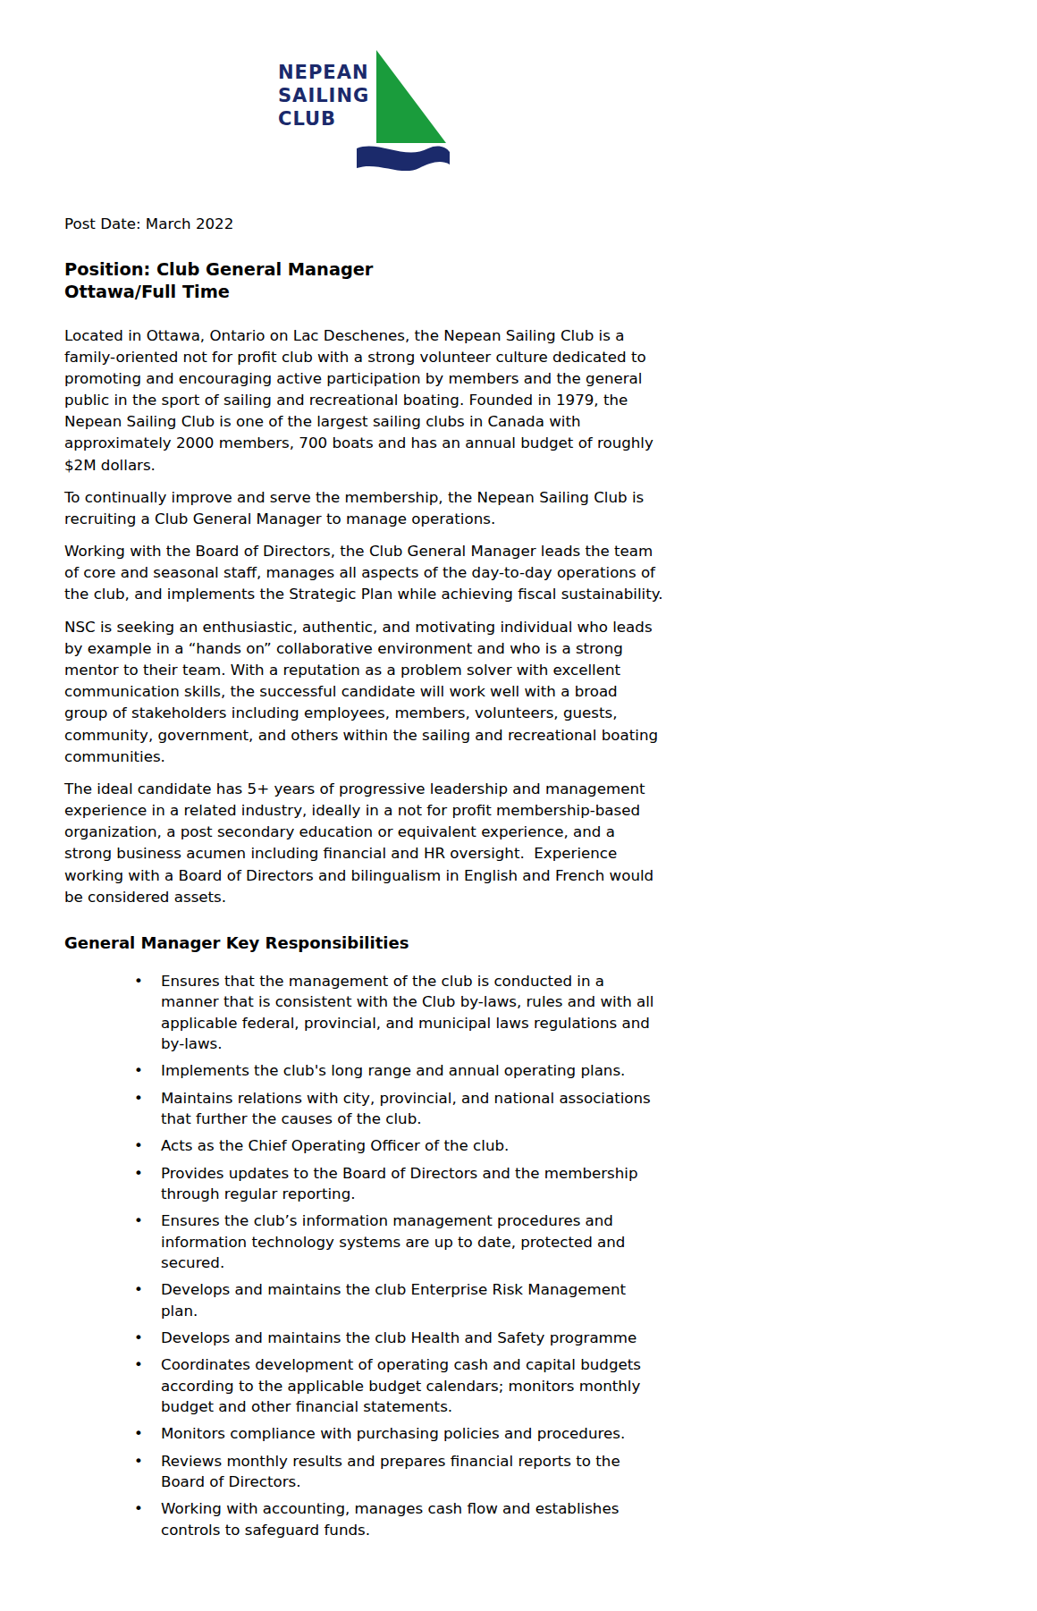NEPEAN SAILING CLUB
Post Date: March 2022
Position: Club General Manager
Ottawa/Full Time
Located in Ottawa, Ontario on Lac Deschenes, the Nepean Sailing Club is a family-oriented not for profit club with a strong volunteer culture dedicated to promoting and encouraging active participation by members and the general public in the sport of sailing and recreational boating. Founded in 1979, the Nepean Sailing Club is one of the largest sailing clubs in Canada with approximately 2000 members, 700 boats and has an annual budget of roughly $2M dollars.
To continually improve and serve the membership, the Nepean Sailing Club is recruiting a Club General Manager to manage operations.
Working with the Board of Directors, the Club General Manager leads the team of core and seasonal staff, manages all aspects of the day-to-day operations of the club, and implements the Strategic Plan while achieving fiscal sustainability.
NSC is seeking an enthusiastic, authentic, and motivating individual who leads by example in a “hands on” collaborative environment and who is a strong mentor to their team. With a reputation as a problem solver with excellent communication skills, the successful candidate will work well with a broad group of stakeholders including employees, members, volunteers, guests, community, government, and others within the sailing and recreational boating communities.
The ideal candidate has 5+ years of progressive leadership and management experience in a related industry, ideally in a not for profit membership-based organization, a post secondary education or equivalent experience, and a strong business acumen including financial and HR oversight. Experience working with a Board of Directors and bilingualism in English and French would be considered assets.
General Manager Key Responsibilities
Ensures that the management of the club is conducted in a manner that is consistent with the Club by-laws, rules and with all applicable federal, provincial, and municipal laws regulations and by-laws.
Implements the club's long range and annual operating plans.
Maintains relations with city, provincial, and national associations that further the causes of the club.
Acts as the Chief Operating Officer of the club.
Provides updates to the Board of Directors and the membership through regular reporting.
Ensures the club’s information management procedures and information technology systems are up to date, protected and secured.
Develops and maintains the club Enterprise Risk Management plan.
Develops and maintains the club Health and Safety programme
Coordinates development of operating cash and capital budgets according to the applicable budget calendars; monitors monthly budget and other financial statements.
Monitors compliance with purchasing policies and procedures.
Reviews monthly results and prepares financial reports to the Board of Directors.
Working with accounting, manages cash flow and establishes controls to safeguard funds.